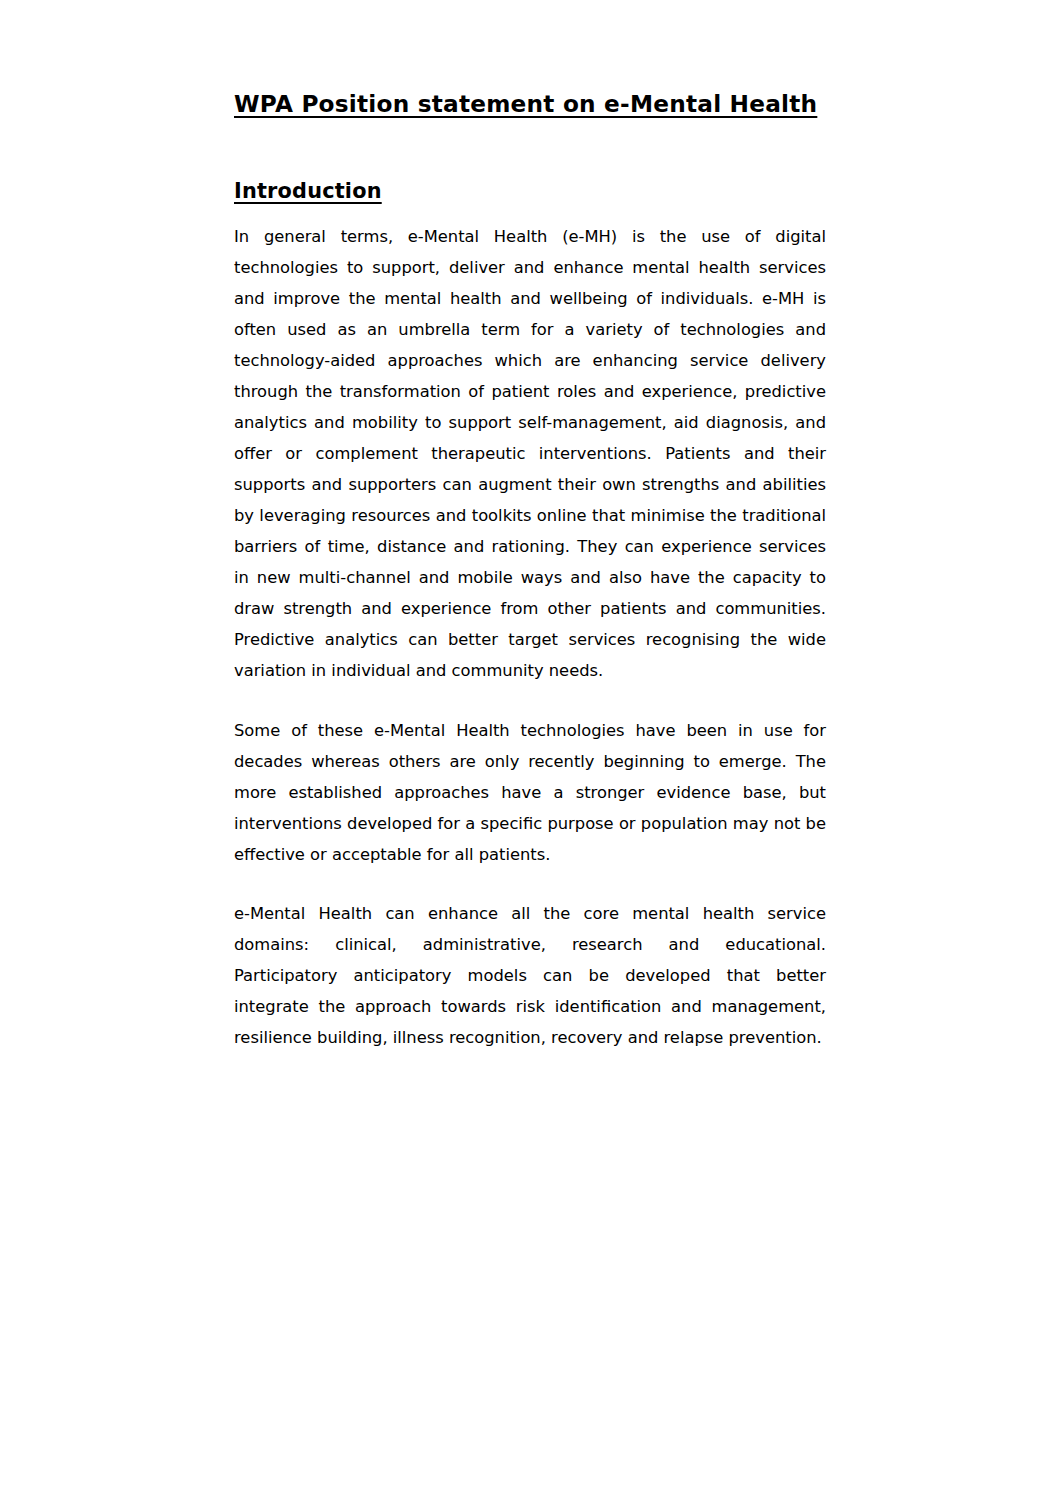WPA Position statement on e-Mental Health
Introduction
In general terms, e-Mental Health (e-MH) is the use of digital technologies to support, deliver and enhance mental health services and improve the mental health and wellbeing of individuals. e-MH is often used as an umbrella term for a variety of technologies and technology-aided approaches which are enhancing service delivery through the transformation of patient roles and experience, predictive analytics and mobility to support self-management, aid diagnosis, and offer or complement therapeutic interventions. Patients and their supports and supporters can augment their own strengths and abilities by leveraging resources and toolkits online that minimise the traditional barriers of time, distance and rationing. They can experience services in new multi-channel and mobile ways and also have the capacity to draw strength and experience from other patients and communities. Predictive analytics can better target services recognising the wide variation in individual and community needs.
Some of these e-Mental Health technologies have been in use for decades whereas others are only recently beginning to emerge. The more established approaches have a stronger evidence base, but interventions developed for a specific purpose or population may not be effective or acceptable for all patients.
e-Mental Health can enhance all the core mental health service domains: clinical, administrative, research and educational. Participatory anticipatory models can be developed that better integrate the approach towards risk identification and management, resilience building, illness recognition, recovery and relapse prevention.